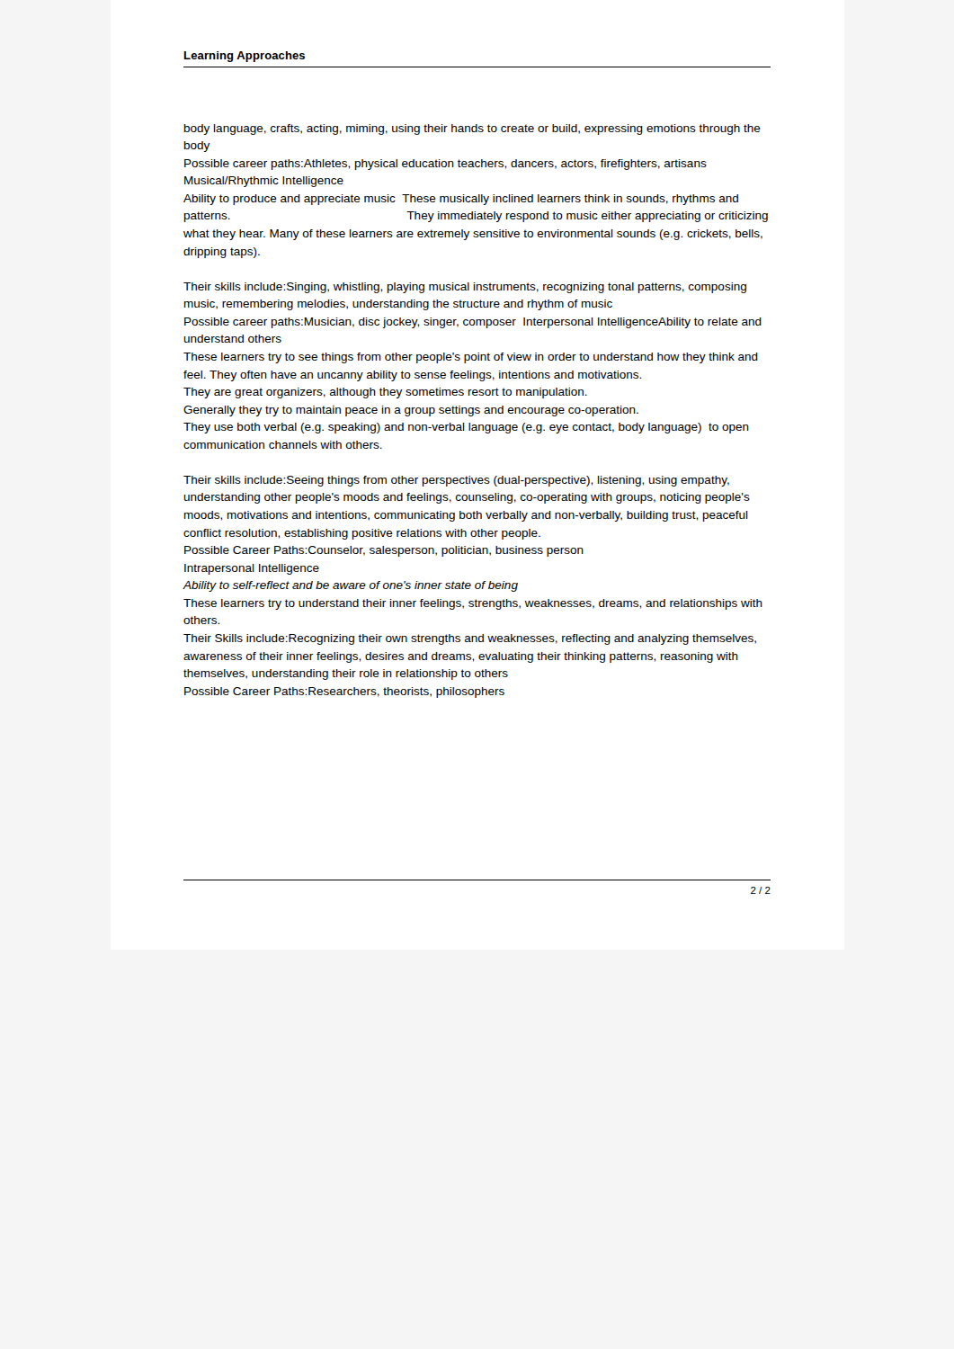Learning Approaches
body language, crafts, acting, miming, using their hands to create or build, expressing emotions through the body
Possible career paths:Athletes, physical education teachers, dancers, actors, firefighters, artisans
Musical/Rhythmic Intelligence
Ability to produce and appreciate music These musically inclined learners think in sounds, rhythms and patterns. They immediately respond to music either appreciating or criticizing what they hear. Many of these learners are extremely sensitive to environmental sounds (e.g. crickets, bells, dripping taps).
Their skills include:Singing, whistling, playing musical instruments, recognizing tonal patterns, composing music, remembering melodies, understanding the structure and rhythm of music
Possible career paths:Musician, disc jockey, singer, composer Interpersonal IntelligenceAbility to relate and understand others
These learners try to see things from other people's point of view in order to understand how they think and feel. They often have an uncanny ability to sense feelings, intentions and motivations.
They are great organizers, although they sometimes resort to manipulation.
Generally they try to maintain peace in a group settings and encourage co-operation.
They use both verbal (e.g. speaking) and non-verbal language (e.g. eye contact, body language) to open communication channels with others.
Their skills include:Seeing things from other perspectives (dual-perspective), listening, using empathy, understanding other people's moods and feelings, counseling, co-operating with groups, noticing people's moods, motivations and intentions, communicating both verbally and non-verbally, building trust, peaceful conflict resolution, establishing positive relations with other people.
Possible Career Paths:Counselor, salesperson, politician, business person
Intrapersonal Intelligence
Ability to self-reflect and be aware of one's inner state of being
These learners try to understand their inner feelings, strengths, weaknesses, dreams, and relationships with others.
Their Skills include:Recognizing their own strengths and weaknesses, reflecting and analyzing themselves, awareness of their inner feelings, desires and dreams, evaluating their thinking patterns, reasoning with themselves, understanding their role in relationship to others
Possible Career Paths:Researchers, theorists, philosophers
2 / 2